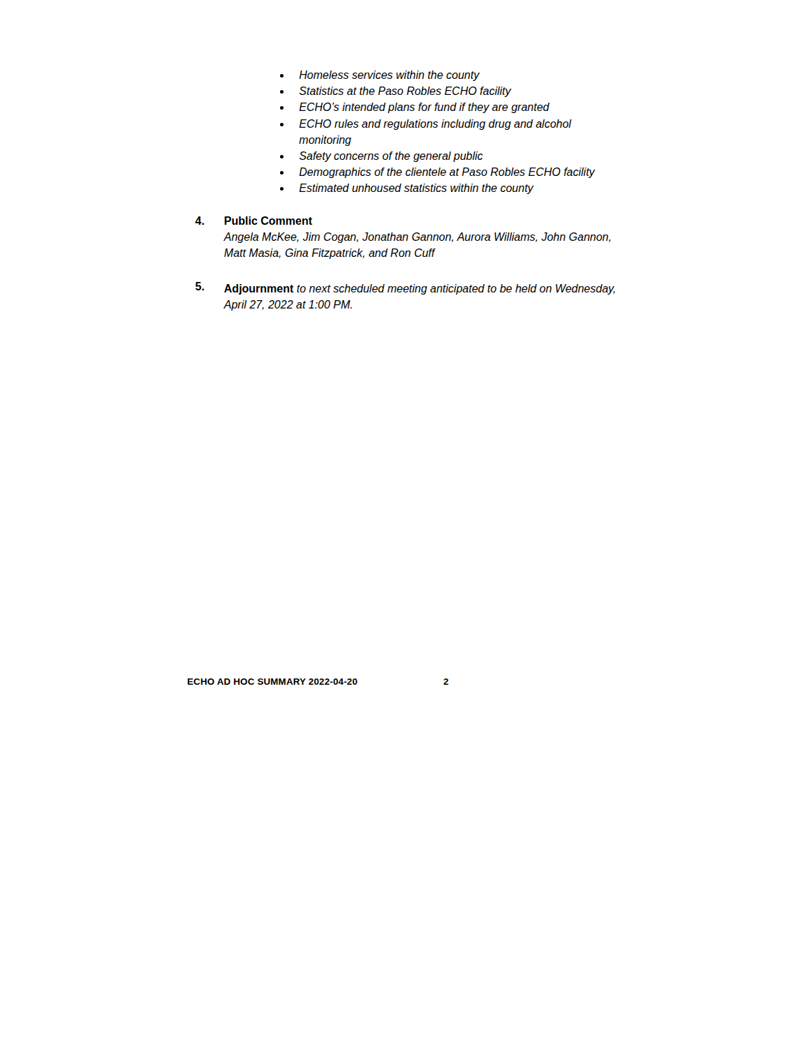Homeless services within the county
Statistics at the Paso Robles ECHO facility
ECHO’s intended plans for fund if they are granted
ECHO rules and regulations including drug and alcohol monitoring
Safety concerns of the general public
Demographics of the clientele at Paso Robles ECHO facility
Estimated unhoused statistics within the county
4. Public Comment
Angela McKee, Jim Cogan, Jonathan Gannon, Aurora Williams, John Gannon, Matt Masia, Gina Fitzpatrick, and Ron Cuff
5. Adjournment to next scheduled meeting anticipated to be held on Wednesday, April 27, 2022 at 1:00 PM.
ECHO AD HOC SUMMARY 2022-04-20
2